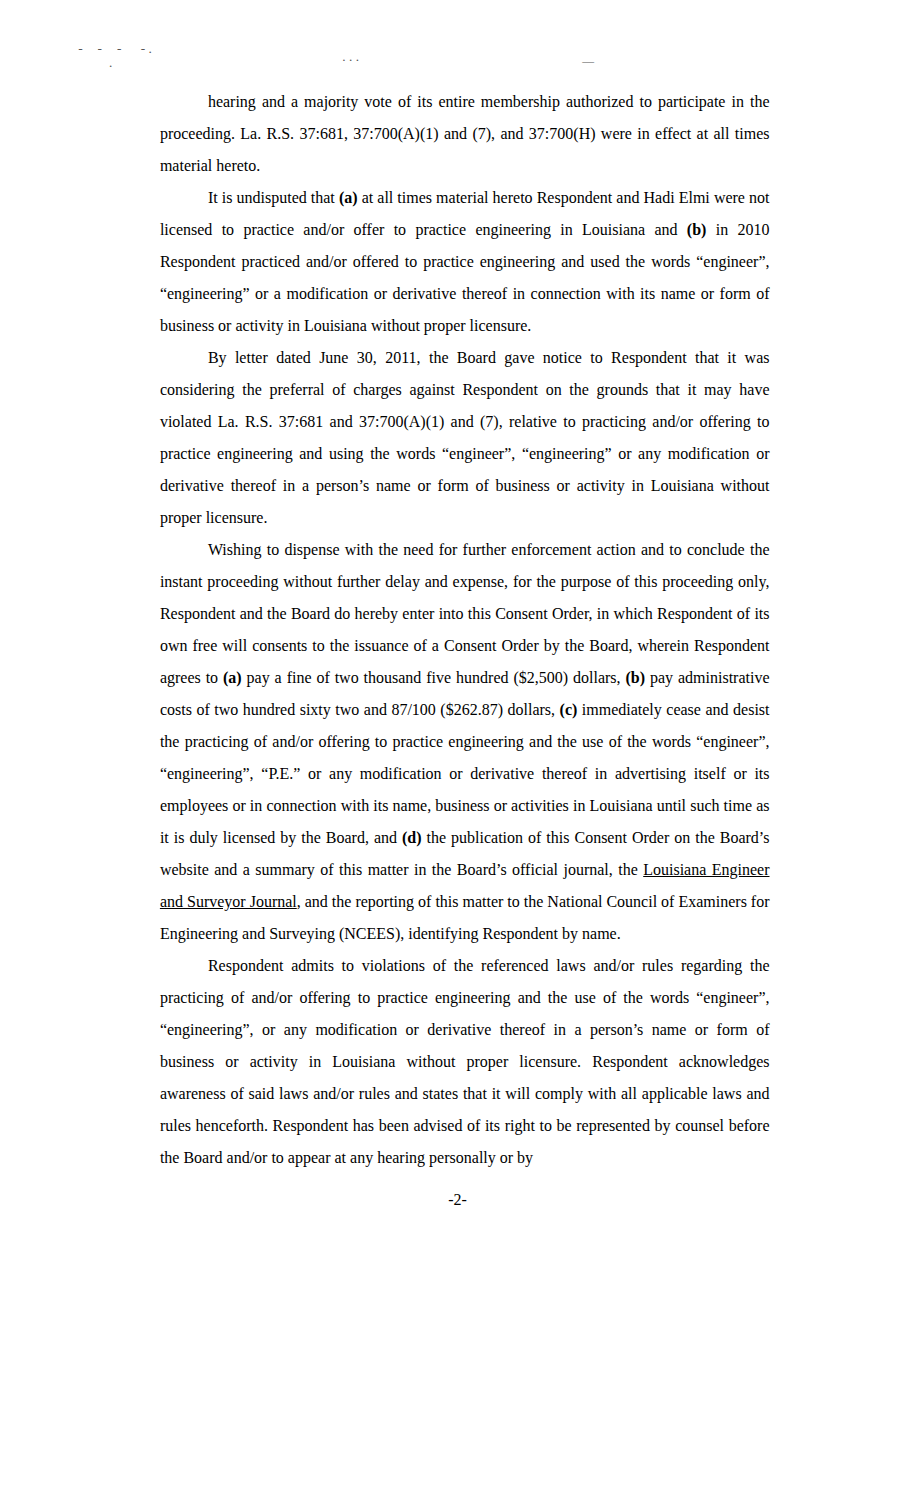- - - . - . . . . —
hearing and a majority vote of its entire membership authorized to participate in the proceeding. La. R.S. 37:681, 37:700(A)(1) and (7), and 37:700(H) were in effect at all times material hereto.
It is undisputed that (a) at all times material hereto Respondent and Hadi Elmi were not licensed to practice and/or offer to practice engineering in Louisiana and (b) in 2010 Respondent practiced and/or offered to practice engineering and used the words “engineer”, “engineering” or a modification or derivative thereof in connection with its name or form of business or activity in Louisiana without proper licensure.
By letter dated June 30, 2011, the Board gave notice to Respondent that it was considering the preferral of charges against Respondent on the grounds that it may have violated La. R.S. 37:681 and 37:700(A)(1) and (7), relative to practicing and/or offering to practice engineering and using the words “engineer”, “engineering” or any modification or derivative thereof in a person’s name or form of business or activity in Louisiana without proper licensure.
Wishing to dispense with the need for further enforcement action and to conclude the instant proceeding without further delay and expense, for the purpose of this proceeding only, Respondent and the Board do hereby enter into this Consent Order, in which Respondent of its own free will consents to the issuance of a Consent Order by the Board, wherein Respondent agrees to (a) pay a fine of two thousand five hundred ($2,500) dollars, (b) pay administrative costs of two hundred sixty two and 87/100 ($262.87) dollars, (c) immediately cease and desist the practicing of and/or offering to practice engineering and the use of the words “engineer”, “engineering”, “P.E.” or any modification or derivative thereof in advertising itself or its employees or in connection with its name, business or activities in Louisiana until such time as it is duly licensed by the Board, and (d) the publication of this Consent Order on the Board’s website and a summary of this matter in the Board’s official journal, the Louisiana Engineer and Surveyor Journal, and the reporting of this matter to the National Council of Examiners for Engineering and Surveying (NCEES), identifying Respondent by name.
Respondent admits to violations of the referenced laws and/or rules regarding the practicing of and/or offering to practice engineering and the use of the words “engineer”, “engineering”, or any modification or derivative thereof in a person’s name or form of business or activity in Louisiana without proper licensure. Respondent acknowledges awareness of said laws and/or rules and states that it will comply with all applicable laws and rules henceforth. Respondent has been advised of its right to be represented by counsel before the Board and/or to appear at any hearing personally or by
-2-